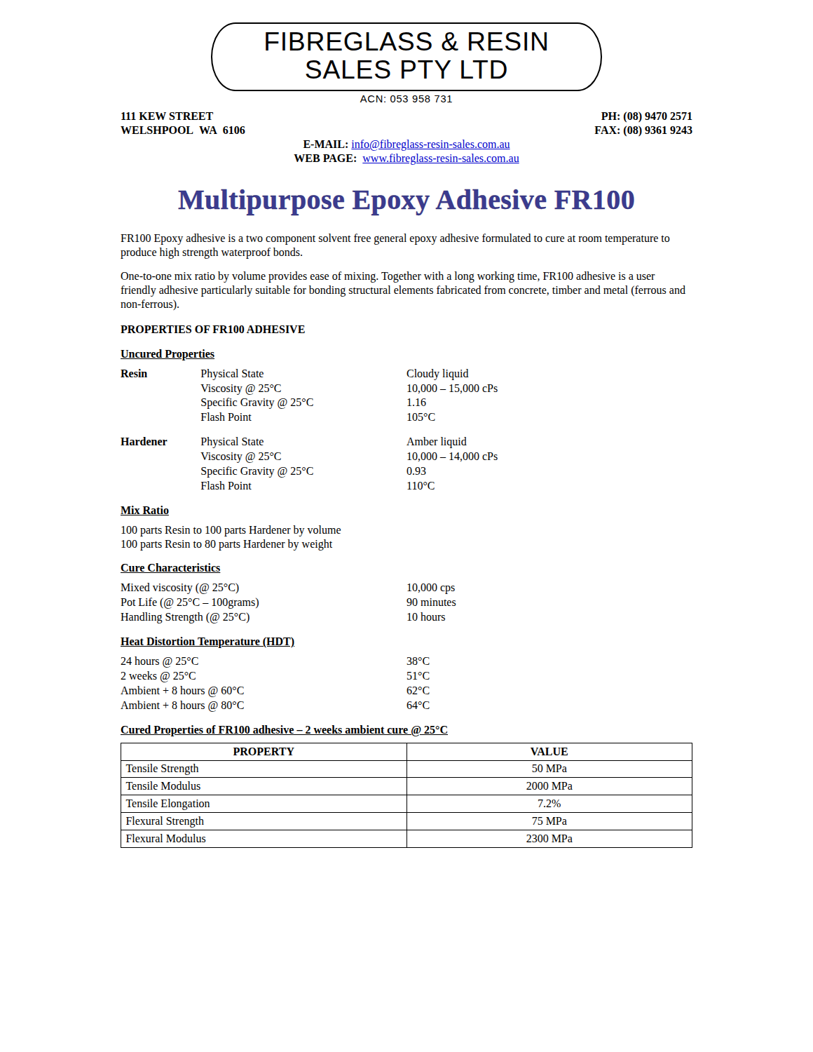FIBREGLASS & RESIN
SALES PTY LTD
ACN: 053 958 731
| 111 KEW STREET | PH: (08) 9470 2571 |
| WELSHPOOL WA 6106 | FAX: (08) 9361 9243 |
E-MAIL: info@fibreglass-resin-sales.com.au
WEB PAGE: www.fibreglass-resin-sales.com.au
Multipurpose Epoxy Adhesive FR100
FR100 Epoxy adhesive is a two component solvent free general epoxy adhesive formulated to cure at room temperature to produce high strength waterproof bonds.
One-to-one mix ratio by volume provides ease of mixing. Together with a long working time, FR100 adhesive is a user friendly adhesive particularly suitable for bonding structural elements fabricated from concrete, timber and metal (ferrous and non-ferrous).
PROPERTIES OF FR100 ADHESIVE
Uncured Properties
| Resin | Physical State | Cloudy liquid |
| | Viscosity @ 25°C | 10,000 – 15,000 cPs |
| | Specific Gravity @ 25°C | 1.16 |
| | Flash Point | 105°C |
| Hardener | Physical State | Amber liquid |
| | Viscosity @ 25°C | 10,000 – 14,000 cPs |
| | Specific Gravity @ 25°C | 0.93 |
| | Flash Point | 110°C |
Mix Ratio
100 parts Resin to 100 parts Hardener by volume
100 parts Resin to 80 parts Hardener by weight
Cure Characteristics
| Mixed viscosity (@ 25°C) | 10,000 cps |
| Pot Life (@ 25°C – 100grams) | 90 minutes |
| Handling Strength (@ 25°C) | 10 hours |
Heat Distortion Temperature (HDT)
| 24 hours @ 25°C | 38°C |
| 2 weeks @ 25°C | 51°C |
| Ambient + 8 hours @ 60°C | 62°C |
| Ambient + 8 hours @ 80°C | 64°C |
Cured Properties of FR100 adhesive – 2 weeks ambient cure @ 25°C
| PROPERTY | VALUE |
| --- | --- |
| Tensile Strength | 50 MPa |
| Tensile Modulus | 2000 MPa |
| Tensile Elongation | 7.2% |
| Flexural Strength | 75 MPa |
| Flexural Modulus | 2300 MPa |